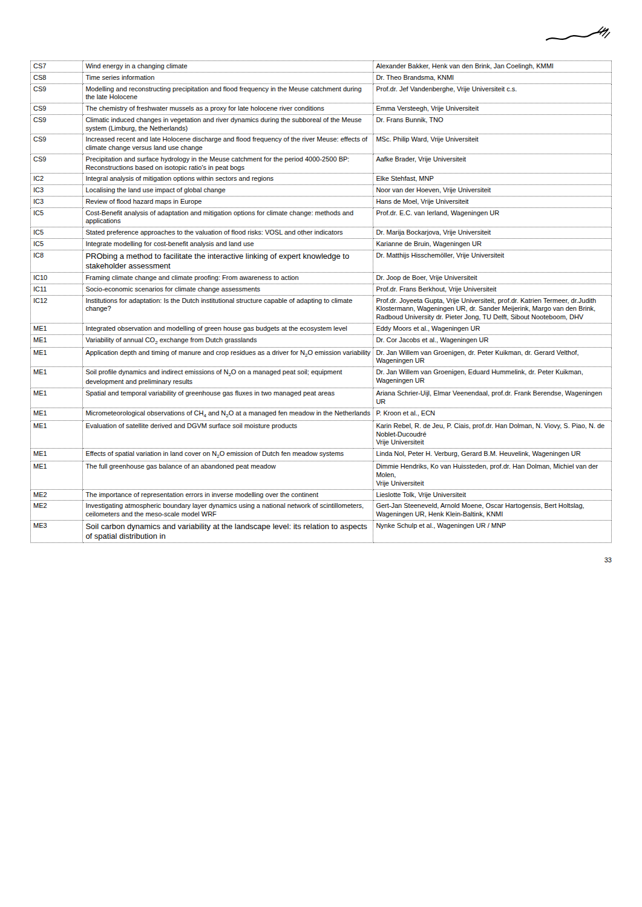| CS7 | Wind energy in a changing climate | Alexander Bakker, Henk van den Brink, Jan Coelingh, KMMI |
| CS8 | Time series information | Dr. Theo Brandsma, KNMI |
| CS9 | Modelling and reconstructing precipitation and flood frequency in the Meuse catchment during the late Holocene | Prof.dr. Jef Vandenberghe, Vrije Universiteit c.s. |
| CS9 | The chemistry of freshwater mussels as a proxy for late holocene river conditions | Emma Versteegh, Vrije Universiteit |
| CS9 | Climatic induced changes in vegetation and river dynamics during the subboreal of the Meuse system (Limburg, the Netherlands) | Dr. Frans Bunnik, TNO |
| CS9 | Increased recent and late Holocene discharge and flood frequency of the river Meuse: effects of climate change versus land use change | MSc. Philip Ward, Vrije Universiteit |
| CS9 | Precipitation and surface hydrology in the Meuse catchment for the period 4000-2500 BP: Reconstructions based on isotopic ratio's in peat bogs | Aafke Brader, Vrije Universiteit |
| IC2 | Integral analysis of mitigation options within sectors and regions | Elke Stehfast, MNP |
| IC3 | Localising the land use impact of global change | Noor van der Hoeven, Vrije Universiteit |
| IC3 | Review of flood hazard maps in Europe | Hans de Moel, Vrije Universiteit |
| IC5 | Cost-Benefit analysis of adaptation and mitigation options for climate change: methods and applications | Prof.dr. E.C. van Ierland, Wageningen UR |
| IC5 | Stated preference approaches to the valuation of flood risks: VOSL and other indicators | Dr. Marija Bockarjova, Vrije Universiteit |
| IC5 | Integrate modelling for cost-benefit analysis and land use | Karianne de Bruin, Wageningen UR |
| IC8 | PRObing a method to facilitate the interactive linking of expert knowledge to stakeholder assessment | Dr. Matthijs Hisschemöller, Vrije Universiteit |
| IC10 | Framing climate change and climate proofing: From awareness to action | Dr. Joop de Boer, Vrije Universiteit |
| IC11 | Socio-economic scenarios for climate change assessments | Prof.dr. Frans Berkhout, Vrije Universiteit |
| IC12 | Institutions for adaptation: Is the Dutch institutional structure capable of adapting to climate change? | Prof.dr. Joyeeta Gupta, Vrije Universiteit, prof.dr. Katrien Termeer, dr.Judith Klostermann, Wageningen UR, dr. Sander Meijerink, Margo van den Brink, Radboud University dr. Pieter Jong, TU Delft, Sibout Nooteboom, DHV |
| ME1 | Integrated observation and modelling of green house gas budgets at the ecosystem level | Eddy Moors et al., Wageningen UR |
| ME1 | Variability of annual CO 2 exchange from Dutch grasslands | Dr. Cor Jacobs et al., Wageningen UR |
| ME1 | Application depth and timing of manure and crop residues as a driver for N 2 O emission variability | Dr. Jan Willem van Groenigen, dr. Peter Kuikman, dr. Gerard Velthof, Wageningen UR |
| ME1 | Soil profile dynamics and indirect emissions of N 2 O on a managed peat soil; equipment development and preliminary results | Dr. Jan Willem van Groenigen, Eduard Hummelink, dr. Peter Kuikman, Wageningen UR |
| ME1 | Spatial and temporal variability of greenhouse gas fluxes in two managed peat areas | Ariana Schrier-Uijl, Elmar Veenendaal, prof.dr. Frank Berendse, Wageningen UR |
| ME1 | Micrometeorological observations of CH 4 and N 2 O at a managed fen meadow in the Netherlands | P. Kroon et al., ECN |
| ME1 | Evaluation of satellite derived and DGVM surface soil moisture products | Karin Rebel, R. de Jeu, P. Ciais, prof.dr. Han Dolman, N. Viovy, S. Piao, N. de Noblet-Ducoudré Vrije Universiteit |
| ME1 | Effects of spatial variation in land cover on N 2 O emission of Dutch fen meadow systems | Linda Nol, Peter H. Verburg, Gerard B.M. Heuvelink, Wageningen UR |
| ME1 | The full greenhouse gas balance of an abandoned peat meadow | Dimmie Hendriks, Ko van Huissteden, prof.dr. Han Dolman, Michiel van der Molen, Vrije Universiteit |
| ME2 | The importance of representation errors in inverse modelling over the continent | Lieslotte Tolk, Vrije Universiteit |
| ME2 | Investigating atmospheric boundary layer dynamics using a national network of scintillometers, ceilometers and the meso-scale model WRF | Gert-Jan Steeneveld, Arnold Moene, Oscar Hartogensis, Bert Holtslag, Wageningen UR, Henk Klein-Baltink, KNMI |
| ME3 | Soil carbon dynamics and variability at the landscape level: its relation to aspects of spatial distribution in | Nynke Schulp et al., Wageningen UR / MNP |
33